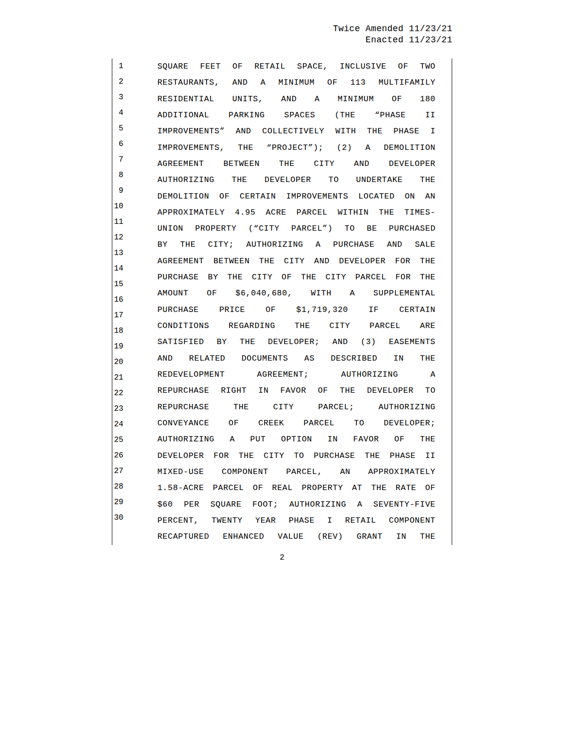Twice Amended 11/23/21
Enacted 11/23/21
1
2
3
4
5
6
7
8
9
10
11
12
13
14
15
16
17
18
19
20
21
22
23
24
25
26
27
28
29
30
SQUARE FEET OF RETAIL SPACE, INCLUSIVE OF TWO
RESTAURANTS, AND AMINIMUM OF 113 MULTIFAMILY
RESIDENTIAL UNITS, AND AMINIMUM OF 180
ADDITIONAL PARKING SPACES(THE“PHASE II
IMPROVEMENTS”AND COLLECTIVELY WITH THE PHASE I
IMPROVEMENTS, THE“PROJECT”);(2) ADEMOLITION
AGREEMENT BETWEEN THE CITY AND DEVELOPER
AUTHORIZING THE DEVELOPER TO UNDERTAKE THE
DEMOLITION OF CERTAIN IMPROVEMENTS LOCATED ON AN
APPROXIMATELY 4.95 ACRE PARCEL WITHIN THE TIMES-
UNION PROPERTY(“CITY PARCEL”) TO BE PURCHASED
BY THE CITY; AUTHORIZING APURCHASE AND SALE
AGREEMENT BETWEEN THE CITY AND DEVELOPER FOR THE
PURCHASE BY THE CITY OF THE CITY PARCEL FOR THE
AMOUNT OF$6,040,680, WITH ASUPPLEMENTAL
PURCHASE PRICE OF$1,719,320 IF CERTAIN
CONDITIONS REGARDING THE CITY PARCEL ARE
SATISFIED BY THE DEVELOPER; AND(3) EASEMENTS
AND RELATED DOCUMENTS AS DESCRIBED IN THE
REDEVELOPMENT AGREEMENT; AUTHORIZING A
REPURCHASE RIGHT IN FAVOR OF THE DEVELOPER TO
REPURCHASE THE CITY PARCEL; AUTHORIZING
CONVEYANCE OF CREEK PARCEL TO DEVELOPER;
AUTHORIZING APUT OPTION IN FAVOR OF THE
DEVELOPER FOR THE CITY TO PURCHASE THE PHASE II
MIXED-USE COMPONENT PARCEL, AN APPROXIMATELY
1.58-ACRE PARCEL OF REAL PROPERTY AT THE RATE OF
$60 PER SQUARE FOOT; AUTHORIZING ASEVENTY-FIVE
PERCENT, TWENTY YEAR PHASE IRETAIL COMPONENT
RECAPTURED ENHANCED VALUE(REV) GRANT IN THE
2